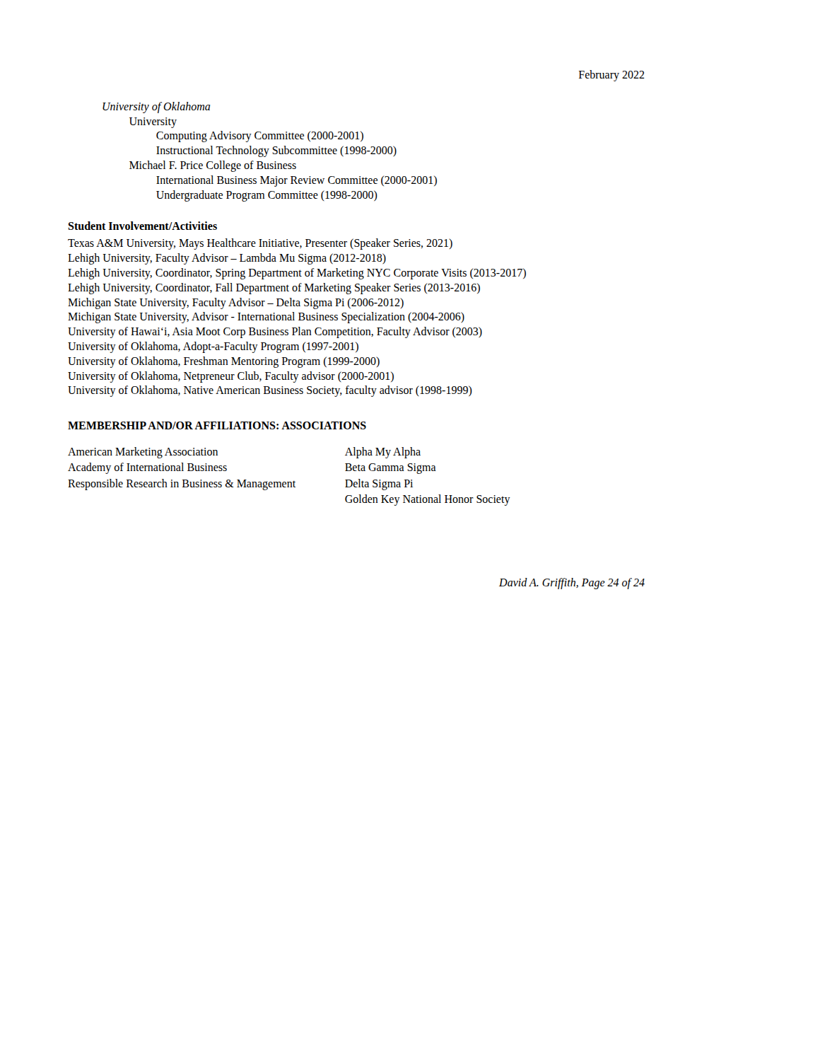February 2022
University of Oklahoma
University
Computing Advisory Committee (2000-2001)
Instructional Technology Subcommittee (1998-2000)
Michael F. Price College of Business
International Business Major Review Committee (2000-2001)
Undergraduate Program Committee (1998-2000)
Student Involvement/Activities
Texas A&M University, Mays Healthcare Initiative, Presenter (Speaker Series, 2021)
Lehigh University, Faculty Advisor – Lambda Mu Sigma (2012-2018)
Lehigh University, Coordinator, Spring Department of Marketing NYC Corporate Visits (2013-2017)
Lehigh University, Coordinator, Fall Department of Marketing Speaker Series (2013-2016)
Michigan State University, Faculty Advisor – Delta Sigma Pi (2006-2012)
Michigan State University, Advisor - International Business Specialization (2004-2006)
University of Hawaiʻi, Asia Moot Corp Business Plan Competition, Faculty Advisor (2003)
University of Oklahoma, Adopt-a-Faculty Program (1997-2001)
University of Oklahoma, Freshman Mentoring Program (1999-2000)
University of Oklahoma, Netpreneur Club, Faculty advisor (2000-2001)
University of Oklahoma, Native American Business Society, faculty advisor (1998-1999)
MEMBERSHIP AND/OR AFFILIATIONS: ASSOCIATIONS
| American Marketing Association | Alpha My Alpha |
| Academy of International Business | Beta Gamma Sigma |
| Responsible Research in Business & Management | Delta Sigma Pi |
| | Golden Key National Honor Society |
David A. Griffith, Page 24 of 24